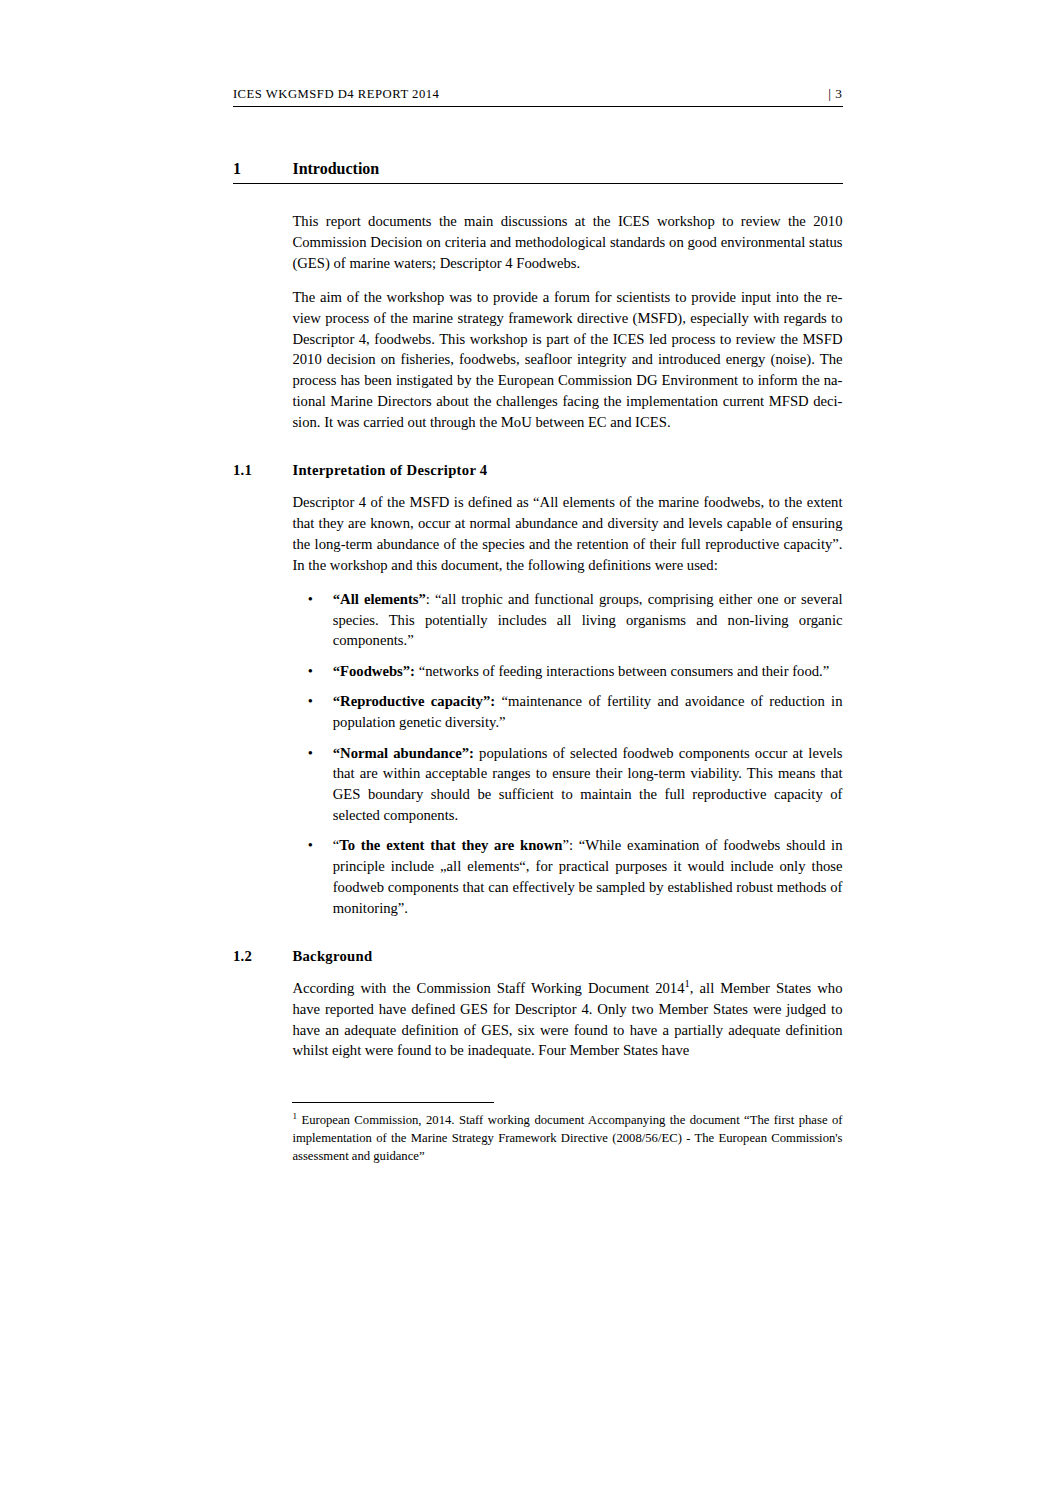ICES WKGMSFD D4 REPORT 2014 | 3
1 Introduction
This report documents the main discussions at the ICES workshop to review the 2010 Commission Decision on criteria and methodological standards on good environmental status (GES) of marine waters; Descriptor 4 Foodwebs.
The aim of the workshop was to provide a forum for scientists to provide input into the review process of the marine strategy framework directive (MSFD), especially with regards to Descriptor 4, foodwebs. This workshop is part of the ICES led process to review the MSFD 2010 decision on fisheries, foodwebs, seafloor integrity and introduced energy (noise). The process has been instigated by the European Commission DG Environment to inform the national Marine Directors about the challenges facing the implementation current MFSD decision. It was carried out through the MoU between EC and ICES.
1.1 Interpretation of Descriptor 4
Descriptor 4 of the MSFD is defined as “All elements of the marine foodwebs, to the extent that they are known, occur at normal abundance and diversity and levels capable of ensuring the long-term abundance of the species and the retention of their full reproductive capacity”. In the workshop and this document, the following definitions were used:
“All elements”: “all trophic and functional groups, comprising either one or several species. This potentially includes all living organisms and non-living organic components.”
“Foodwebs”: “networks of feeding interactions between consumers and their food.”
“Reproductive capacity”: “maintenance of fertility and avoidance of reduction in population genetic diversity.”
“Normal abundance”: populations of selected foodweb components occur at levels that are within acceptable ranges to ensure their long-term viability. This means that GES boundary should be sufficient to maintain the full reproductive capacity of selected components.
“To the extent that they are known”: “While examination of foodwebs should in principle include „all elements“, for practical purposes it would include only those foodweb components that can effectively be sampled by established robust methods of monitoring”.
1.2 Background
According with the Commission Staff Working Document 20141, all Member States who have reported have defined GES for Descriptor 4. Only two Member States were judged to have an adequate definition of GES, six were found to have a partially adequate definition whilst eight were found to be inadequate. Four Member States have
1 European Commission, 2014. Staff working document Accompanying the document “The first phase of implementation of the Marine Strategy Framework Directive (2008/56/EC) - The European Commission's assessment and guidance”